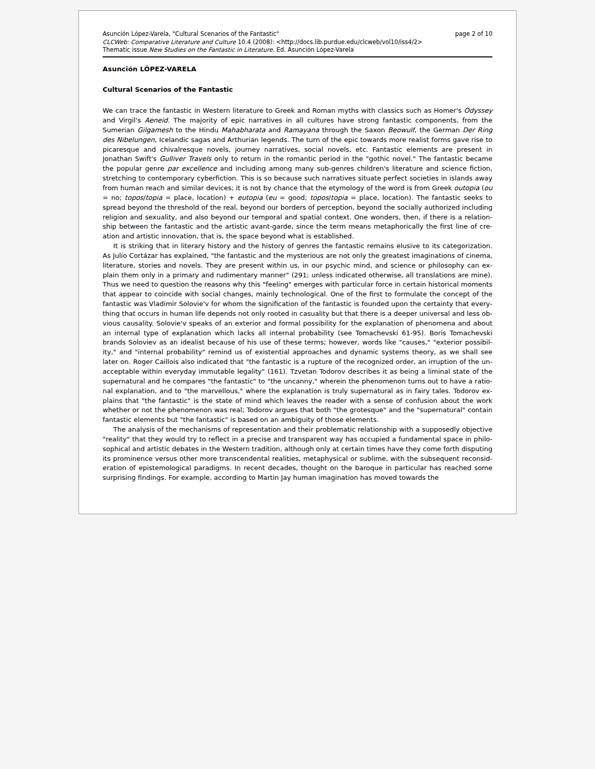Asunción López-Varela, "Cultural Scenarios of the Fantastic" page 2 of 10
CLCWeb: Comparative Literature and Culture 10.4 (2008): <http://docs.lib.purdue.edu/clcweb/vol10/iss4/2>
Thematic issue New Studies on the Fantastic in Literature. Ed. Asunción López-Varela
Asunción LÓPEZ-VARELA
Cultural Scenarios of the Fantastic
We can trace the fantastic in Western literature to Greek and Roman myths with classics such as Homer's Odyssey and Virgil's Aeneid. The majority of epic narratives in all cultures have strong fantastic components, from the Sumerian Gilgamesh to the Hindu Mahabharata and Ramayana through the Saxon Beowulf, the German Der Ring des Nibelungen, Icelandic sagas and Arthurian legends. The turn of the epic towards more realist forms gave rise to picaresque and chivalresque novels, journey narratives, social novels, etc. Fantastic elements are present in Jonathan Swift's Gulliver Travels only to return in the romantic period in the "gothic novel." The fantastic became the popular genre par excellence and including among many sub-genres children's literature and science fiction, stretching to contemporary cyberfiction. This is so because such narratives situate perfect societies in islands away from human reach and similar devices; it is not by chance that the etymology of the word is from Greek outopia (ou = no; topos/topia = place, location) + eutopia (eu = good; topos/topia = place, location). The fantastic seeks to spread beyond the threshold of the real, beyond our borders of perception, beyond the socially authorized including religion and sexuality, and also beyond our temporal and spatial context. One wonders, then, if there is a relationship between the fantastic and the artistic avant-garde, since the term means metaphorically the first line of creation and artistic innovation, that is, the space beyond what is established.
It is striking that in literary history and the history of genres the fantastic remains elusive to its categorization. As Julio Cortázar has explained, "the fantastic and the mysterious are not only the greatest imaginations of cinema, literature, stories and novels. They are present within us, in our psychic mind, and science or philosophy can explain them only in a primary and rudimentary manner" (291; unless indicated otherwise, all translations are mine). Thus we need to question the reasons why this "feeling" emerges with particular force in certain historical moments that appear to coincide with social changes, mainly technological. One of the first to formulate the concept of the fantastic was Vladimir Solovie'v for whom the signification of the fantastic is founded upon the certainty that everything that occurs in human life depends not only rooted in casuality but that there is a deeper universal and less obvious causality. Solovie'v speaks of an exterior and formal possibility for the explanation of phenomena and about an internal type of explanation which lacks all internal probability (see Tomachevski 61-95). Boris Tomachevski brands Soloviev as an idealist because of his use of these terms; however, words like "causes," "exterior possibility," and "internal probability" remind us of existential approaches and dynamic systems theory, as we shall see later on. Roger Caillois also indicated that "the fantastic is a rupture of the recognized order, an irruption of the unacceptable within everyday immutable legality" (161). Tzvetan Todorov describes it as being a liminal state of the supernatural and he compares "the fantastic" to "the uncanny," wherein the phenomenon turns out to have a rational explanation, and to "the marvellous," where the explanation is truly supernatural as in fairy tales. Todorov explains that "the fantastic" is the state of mind which leaves the reader with a sense of confusion about the work whether or not the phenomenon was real; Todorov argues that both "the grotesque" and the "supernatural" contain fantastic elements but "the fantastic" is based on an ambiguity of those elements.
The analysis of the mechanisms of representation and their problematic relationship with a supposedly objective "reality" that they would try to reflect in a precise and transparent way has occupied a fundamental space in philosophical and artistic debates in the Western tradition, although only at certain times have they come forth disputing its prominence versus other more transcendental realities, metaphysical or sublime, with the subsequent reconsideration of epistemological paradigms. In recent decades, thought on the baroque in particular has reached some surprising findings. For example, according to Martin Jay human imagination has moved towards the